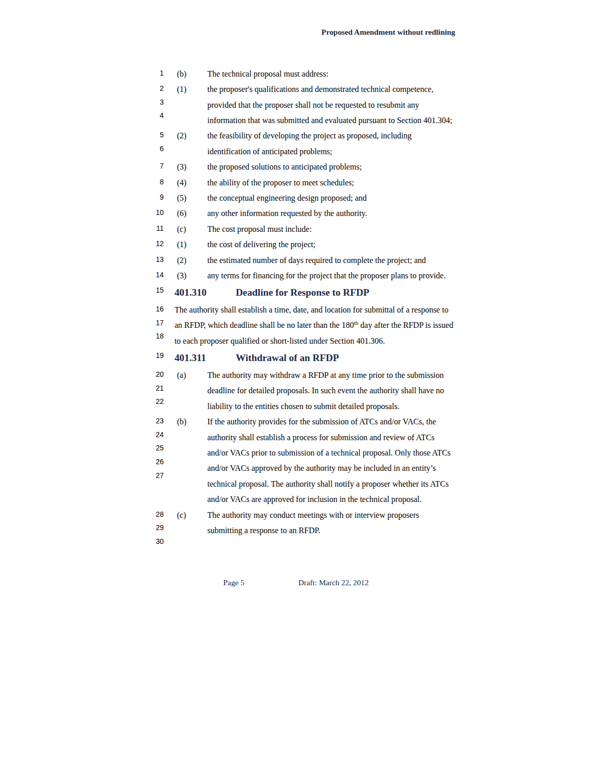Proposed Amendment without redlining
1
(b)
The technical proposal must address:
2
3
4
(1)
the proposer's qualifications and demonstrated technical competence, provided that the proposer shall not be requested to resubmit any information that was submitted and evaluated pursuant to Section 401.304;
5
6
(2)
the feasibility of developing the project as proposed, including identification of anticipated problems;
7
(3)
the proposed solutions to anticipated problems;
8
(4)
the ability of the proposer to meet schedules;
9
(5)
the conceptual engineering design proposed; and
10
(6)
any other information requested by the authority.
11
(c)
The cost proposal must include:
12
(1)
the cost of delivering the project;
13
(2)
the estimated number of days required to complete the project; and
14
(3)
any terms for financing for the project that the proposer plans to provide.
15
401.310 Deadline for Response to RFDP
16
17
18
The authority shall establish a time, date, and location for submittal of a response to an RFDP, which deadline shall be no later than the 180th day after the RFDP is issued to each proposer qualified or short-listed under Section 401.306.
19
401.311 Withdrawal of an RFDP
20
21
22
(a)
The authority may withdraw a RFDP at any time prior to the submission deadline for detailed proposals. In such event the authority shall have no liability to the entities chosen to submit detailed proposals.
23
24
25
26
27
(b)
If the authority provides for the submission of ATCs and/or VACs, the authority shall establish a process for submission and review of ATCs and/or VACs prior to submission of a technical proposal. Only those ATCs and/or VACs approved by the authority may be included in an entity’s technical proposal. The authority shall notify a proposer whether its ATCs and/or VACs are approved for inclusion in the technical proposal.
28
29
30
(c)
The authority may conduct meetings with or interview proposers submitting a response to an RFDP.
Page 5 Draft: March 22, 2012